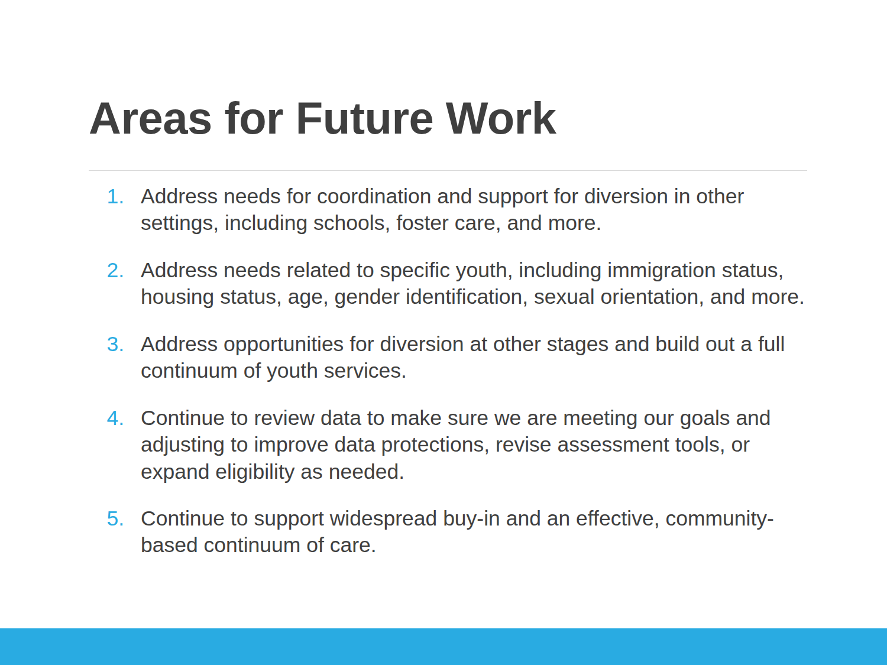Areas for Future Work
Address needs for coordination and support for diversion in other settings, including schools, foster care, and more.
Address needs related to specific youth, including immigration status, housing status, age, gender identification, sexual orientation, and more.
Address opportunities for diversion at other stages and build out a full continuum of youth services.
Continue to review data to make sure we are meeting our goals and adjusting to improve data protections, revise assessment tools, or expand eligibility as needed.
Continue to support widespread buy-in and an effective, community-based continuum of care.